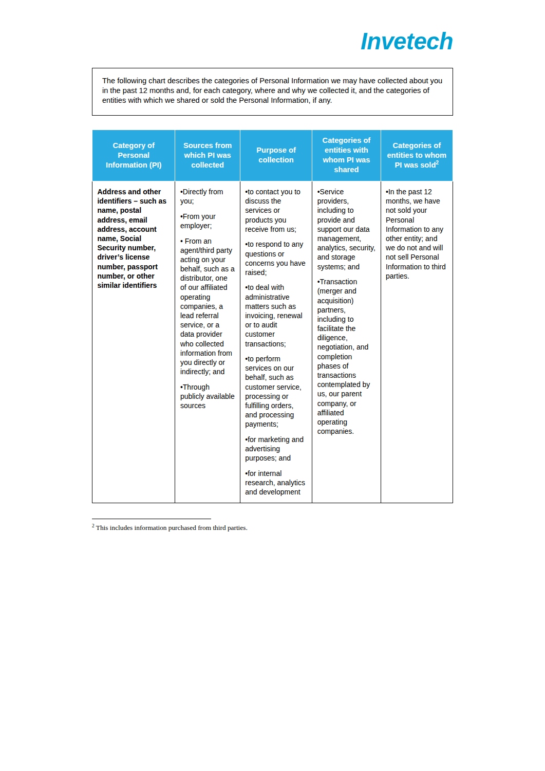Invetech
The following chart describes the categories of Personal Information we may have collected about you in the past 12 months and, for each category, where and why we collected it, and the categories of entities with which we shared or sold the Personal Information, if any.
| Category of Personal Information (PI) | Sources from which PI was collected | Purpose of collection | Categories of entities with whom PI was shared | Categories of entities to whom PI was sold 2 |
| --- | --- | --- | --- | --- |
| Address and other identifiers – such as name, postal address, email address, account name, Social Security number, driver’s license number, passport number, or other similar identifiers | •Directly from you; •From your employer; • From an agent/third party acting on your behalf, such as a distributor, one of our affiliated operating companies, a lead referral service, or a data provider who collected information from you directly or indirectly; and •Through publicly available sources | •to contact you to discuss the services or products you receive from us; •to respond to any questions or concerns you have raised; •to deal with administrative matters such as invoicing, renewal or to audit customer transactions; •to perform services on our behalf, such as customer service, processing or fulfilling orders, and processing payments; •for marketing and advertising purposes; and •for internal research, analytics and development | •Service providers, including to provide and support our data management, analytics, security, and storage systems; and •Transaction (merger and acquisition) partners, including to facilitate the diligence, negotiation, and completion phases of transactions contemplated by us, our parent company, or affiliated operating companies. | •In the past 12 months, we have not sold your Personal Information to any other entity; and we do not and will not sell Personal Information to third parties. |
2 This includes information purchased from third parties.